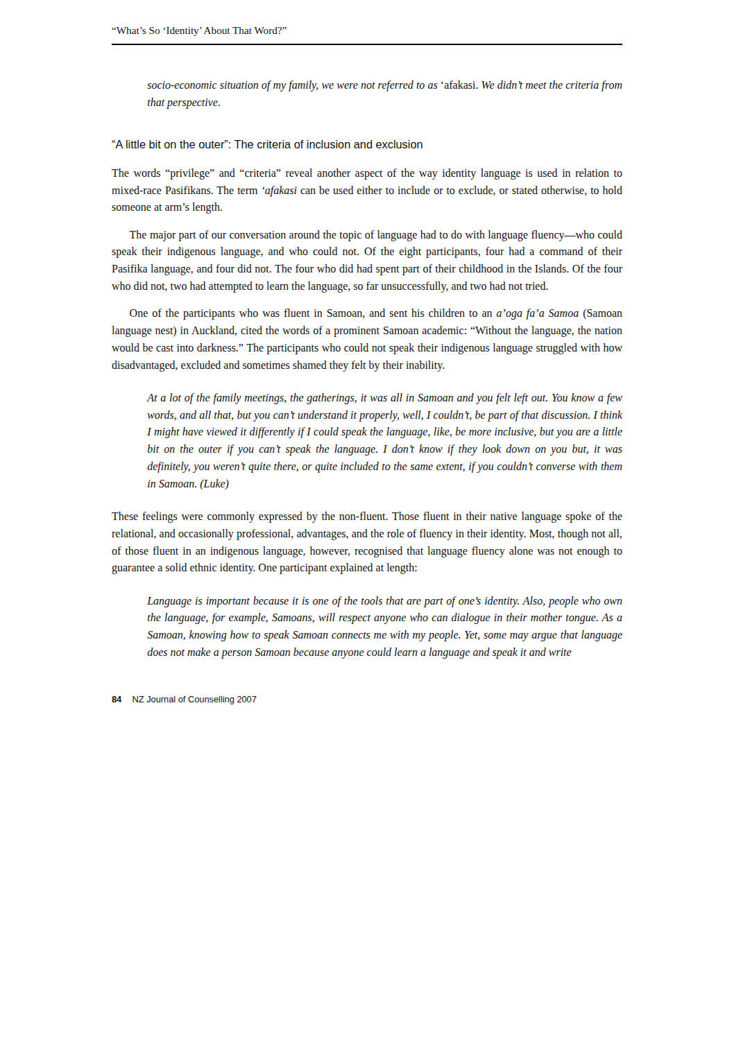“What’s So ‘Identity’ About That Word?”
socio-economic situation of my family, we were not referred to as ‘afakasi. We didn’t meet the criteria from that perspective.
“A little bit on the outer”: The criteria of inclusion and exclusion
The words “privilege” and “criteria” reveal another aspect of the way identity language is used in relation to mixed-race Pasifikans. The term ‘afakasi can be used either to include or to exclude, or stated otherwise, to hold someone at arm’s length.
The major part of our conversation around the topic of language had to do with language fluency—who could speak their indigenous language, and who could not. Of the eight participants, four had a command of their Pasifika language, and four did not. The four who did had spent part of their childhood in the Islands. Of the four who did not, two had attempted to learn the language, so far unsuccessfully, and two had not tried.
One of the participants who was fluent in Samoan, and sent his children to an a’oga fa’a Samoa (Samoan language nest) in Auckland, cited the words of a prominent Samoan academic: “Without the language, the nation would be cast into darkness.” The participants who could not speak their indigenous language struggled with how disadvantaged, excluded and sometimes shamed they felt by their inability.
At a lot of the family meetings, the gatherings, it was all in Samoan and you felt left out. You know a few words, and all that, but you can’t understand it properly, well, I couldn’t, be part of that discussion. I think I might have viewed it differently if I could speak the language, like, be more inclusive, but you are a little bit on the outer if you can’t speak the language. I don’t know if they look down on you but, it was definitely, you weren’t quite there, or quite included to the same extent, if you couldn’t converse with them in Samoan. (Luke)
These feelings were commonly expressed by the non-fluent. Those fluent in their native language spoke of the relational, and occasionally professional, advantages, and the role of fluency in their identity. Most, though not all, of those fluent in an indigenous language, however, recognised that language fluency alone was not enough to guarantee a solid ethnic identity. One participant explained at length:
Language is important because it is one of the tools that are part of one’s identity. Also, people who own the language, for example, Samoans, will respect anyone who can dialogue in their mother tongue. As a Samoan, knowing how to speak Samoan connects me with my people. Yet, some may argue that language does not make a person Samoan because anyone could learn a language and speak it and write
84 NZ Journal of Counselling 2007